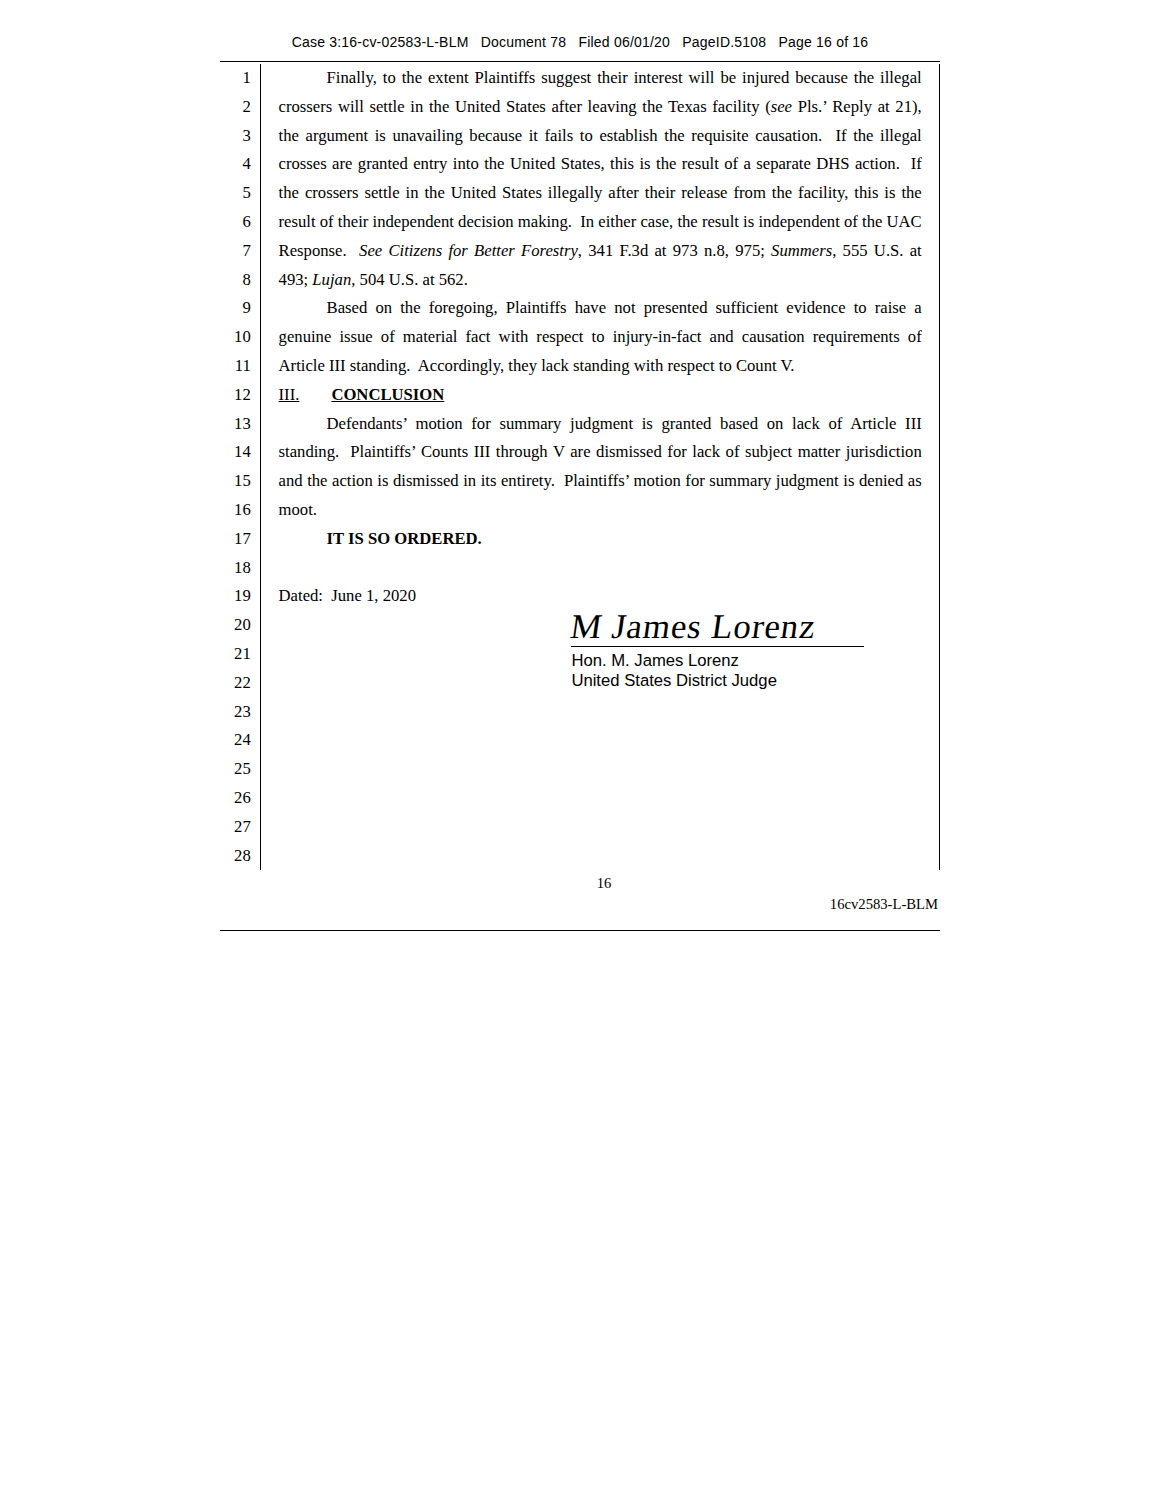Case 3:16-cv-02583-L-BLM Document 78 Filed 06/01/20 PageID.5108 Page 16 of 16
1
2
3
4
5
6
7
8
9
10
11
12
13
14
15
16
17
18
19
20
21
22
23
24
25
26
27
28
Finally, to the extent Plaintiffs suggest their interest will be injured because the illegal crossers will settle in the United States after leaving the Texas facility (see Pls.’ Reply at 21), the argument is unavailing because it fails to establish the requisite causation. If the illegal crosses are granted entry into the United States, this is the result of a separate DHS action. If the crossers settle in the United States illegally after their release from the facility, this is the result of their independent decision making. In either case, the result is independent of the UAC Response. See Citizens for Better Forestry, 341 F.3d at 973 n.8, 975; Summers, 555 U.S. at 493; Lujan, 504 U.S. at 562.
Based on the foregoing, Plaintiffs have not presented sufficient evidence to raise a genuine issue of material fact with respect to injury-in-fact and causation requirements of Article III standing. Accordingly, they lack standing with respect to Count V.
III. CONCLUSION
Defendants’ motion for summary judgment is granted based on lack of Article III standing. Plaintiffs’ Counts III through V are dismissed for lack of subject matter jurisdiction and the action is dismissed in its entirety. Plaintiffs’ motion for summary judgment is denied as moot.
IT IS SO ORDERED.
Dated: June 1, 2020
M James Lorenz
Hon. M. James Lorenz
United States District Judge
16
16cv2583-L-BLM